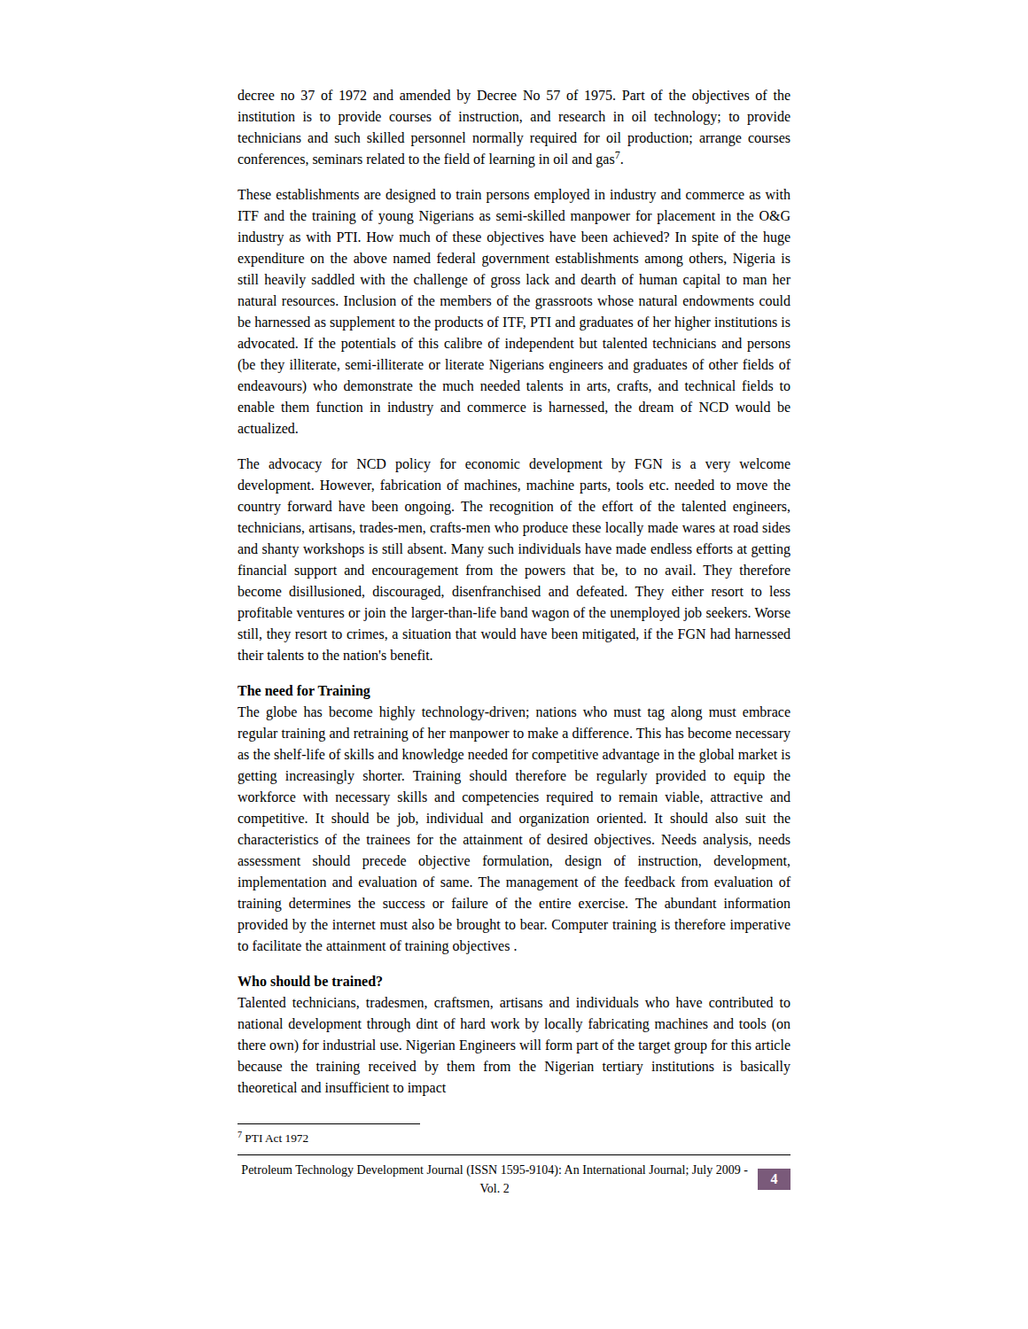decree no 37 of 1972 and amended by Decree No 57 of 1975. Part of the objectives of the institution is to provide courses of instruction, and research in oil technology; to provide technicians and such skilled personnel normally required for oil production; arrange courses conferences, seminars related to the field of learning in oil and gas7.
These establishments are designed to train persons employed in industry and commerce as with ITF and the training of young Nigerians as semi-skilled manpower for placement in the O&G industry as with PTI. How much of these objectives have been achieved? In spite of the huge expenditure on the above named federal government establishments among others, Nigeria is still heavily saddled with the challenge of gross lack and dearth of human capital to man her natural resources. Inclusion of the members of the grassroots whose natural endowments could be harnessed as supplement to the products of ITF, PTI and graduates of her higher institutions is advocated. If the potentials of this calibre of independent but talented technicians and persons (be they illiterate, semi-illiterate or literate Nigerians engineers and graduates of other fields of endeavours) who demonstrate the much needed talents in arts, crafts, and technical fields to enable them function in industry and commerce is harnessed, the dream of NCD would be actualized.
The advocacy for NCD policy for economic development by FGN is a very welcome development. However, fabrication of machines, machine parts, tools etc. needed to move the country forward have been ongoing. The recognition of the effort of the talented engineers, technicians, artisans, trades-men, crafts-men who produce these locally made wares at road sides and shanty workshops is still absent. Many such individuals have made endless efforts at getting financial support and encouragement from the powers that be, to no avail. They therefore become disillusioned, discouraged, disenfranchised and defeated. They either resort to less profitable ventures or join the larger-than-life band wagon of the unemployed job seekers. Worse still, they resort to crimes, a situation that would have been mitigated, if the FGN had harnessed their talents to the nation's benefit.
The need for Training
The globe has become highly technology-driven; nations who must tag along must embrace regular training and retraining of her manpower to make a difference. This has become necessary as the shelf-life of skills and knowledge needed for competitive advantage in the global market is getting increasingly shorter. Training should therefore be regularly provided to equip the workforce with necessary skills and competencies required to remain viable, attractive and competitive. It should be job, individual and organization oriented. It should also suit the characteristics of the trainees for the attainment of desired objectives. Needs analysis, needs assessment should precede objective formulation, design of instruction, development, implementation and evaluation of same. The management of the feedback from evaluation of training determines the success or failure of the entire exercise. The abundant information provided by the internet must also be brought to bear. Computer training is therefore imperative to facilitate the attainment of training objectives .
Who should be trained?
Talented technicians, tradesmen, craftsmen, artisans and individuals who have contributed to national development through dint of hard work by locally fabricating machines and tools (on there own) for industrial use. Nigerian Engineers will form part of the target group for this article because the training received by them from the Nigerian tertiary institutions is basically theoretical and insufficient to impact
7 PTI Act 1972
Petroleum Technology Development Journal (ISSN 1595-9104): An International Journal; July 2009 - Vol. 2 4